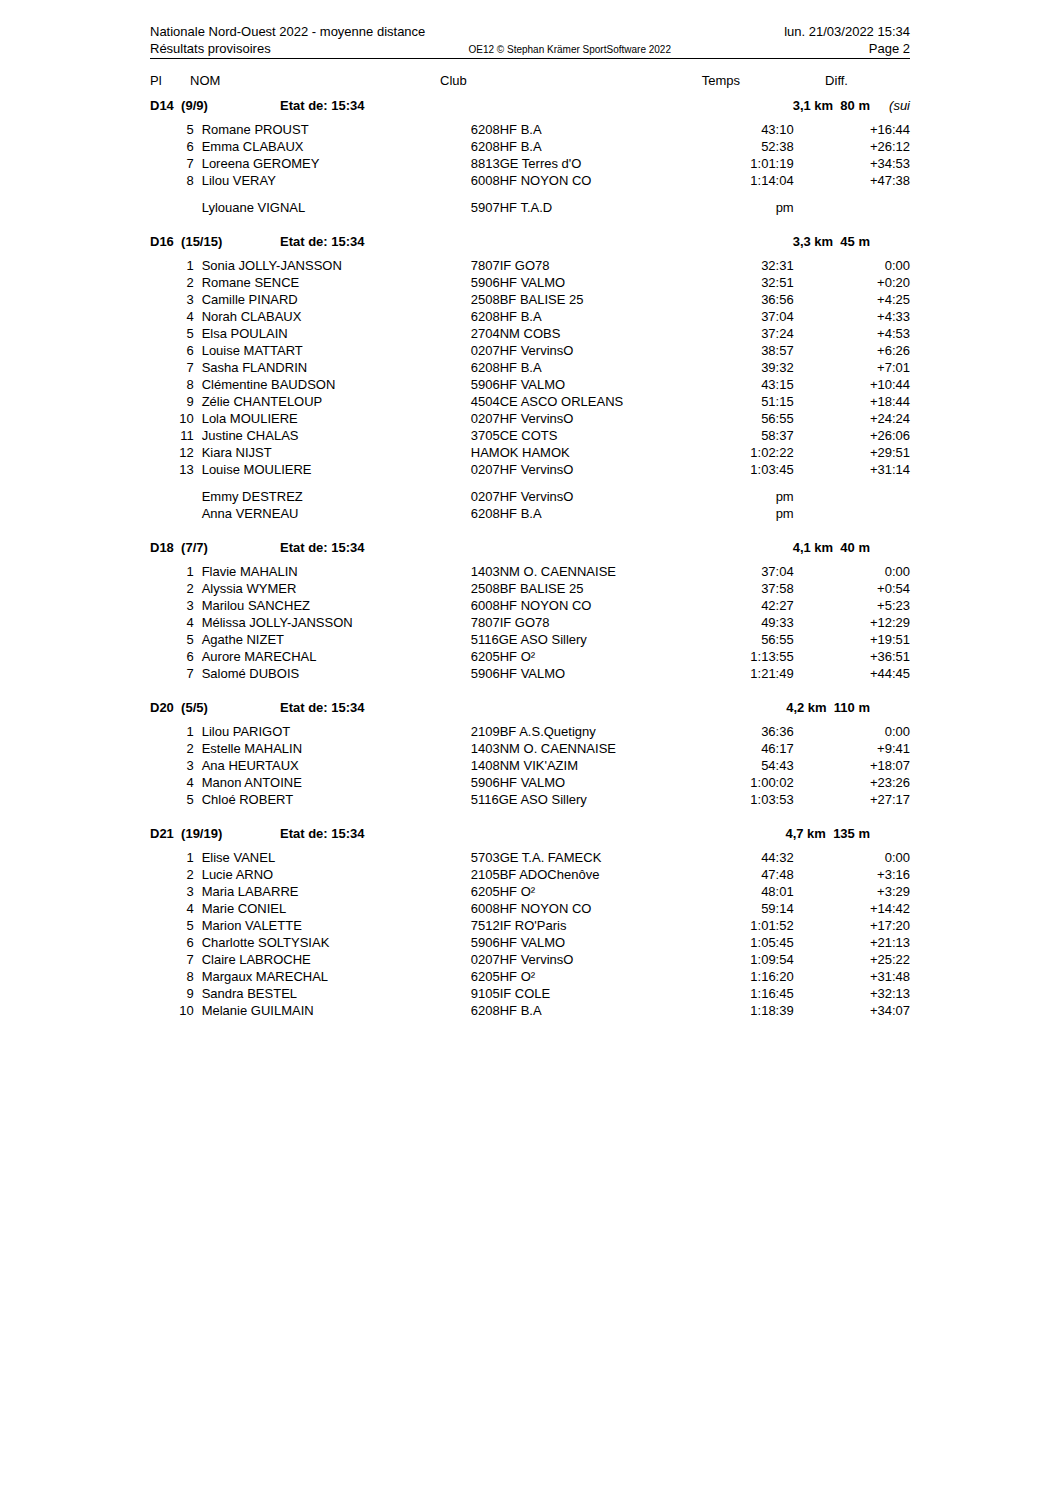Nationale Nord-Ouest 2022 - moyenne distance
lun. 21/03/2022 15:34
Résultats provisoires
OE12 © Stephan Krämer SportSoftware 2022
Page 2
Pl
NOM
Club
Temps
Diff.
D14 (9/9)
Etat de: 15:34
3,1 km 80 m
(sui
| 5 | Romane PROUST | 6208HF B.A | 43:10 | +16:44 |
| 6 | Emma CLABAUX | 6208HF B.A | 52:38 | +26:12 |
| 7 | Loreena GEROMEY | 8813GE Terres d'O | 1:01:19 | +34:53 |
| 8 | Lilou VERAY | 6008HF NOYON CO | 1:14:04 | +47:38 |
| | Lylouane VIGNAL | 5907HF T.A.D | pm | |
D16 (15/15)
Etat de: 15:34
3,3 km 45 m
| 1 | Sonia JOLLY-JANSSON | 7807IF GO78 | 32:31 | 0:00 |
| 2 | Romane SENCE | 5906HF VALMO | 32:51 | +0:20 |
| 3 | Camille PINARD | 2508BF BALISE 25 | 36:56 | +4:25 |
| 4 | Norah CLABAUX | 6208HF B.A | 37:04 | +4:33 |
| 5 | Elsa POULAIN | 2704NM COBS | 37:24 | +4:53 |
| 6 | Louise MATTART | 0207HF VervinsO | 38:57 | +6:26 |
| 7 | Sasha FLANDRIN | 6208HF B.A | 39:32 | +7:01 |
| 8 | Clémentine BAUDSON | 5906HF VALMO | 43:15 | +10:44 |
| 9 | Zélie CHANTELOUP | 4504CE ASCO ORLEANS | 51:15 | +18:44 |
| 10 | Lola MOULIERE | 0207HF VervinsO | 56:55 | +24:24 |
| 11 | Justine CHALAS | 3705CE COTS | 58:37 | +26:06 |
| 12 | Kiara NIJST | HAMOK HAMOK | 1:02:22 | +29:51 |
| 13 | Louise MOULIERE | 0207HF VervinsO | 1:03:45 | +31:14 |
| | Emmy DESTREZ | 0207HF VervinsO | pm | |
| | Anna VERNEAU | 6208HF B.A | pm | |
D18 (7/7)
Etat de: 15:34
4,1 km 40 m
| 1 | Flavie MAHALIN | 1403NM O. CAENNAISE | 37:04 | 0:00 |
| 2 | Alyssia WYMER | 2508BF BALISE 25 | 37:58 | +0:54 |
| 3 | Marilou SANCHEZ | 6008HF NOYON CO | 42:27 | +5:23 |
| 4 | Mélissa JOLLY-JANSSON | 7807IF GO78 | 49:33 | +12:29 |
| 5 | Agathe NIZET | 5116GE ASO Sillery | 56:55 | +19:51 |
| 6 | Aurore MARECHAL | 6205HF O² | 1:13:55 | +36:51 |
| 7 | Salomé DUBOIS | 5906HF VALMO | 1:21:49 | +44:45 |
D20 (5/5)
Etat de: 15:34
4,2 km 110 m
| 1 | Lilou PARIGOT | 2109BF A.S.Quetigny | 36:36 | 0:00 |
| 2 | Estelle MAHALIN | 1403NM O. CAENNAISE | 46:17 | +9:41 |
| 3 | Ana HEURTAUX | 1408NM VIK'AZIM | 54:43 | +18:07 |
| 4 | Manon ANTOINE | 5906HF VALMO | 1:00:02 | +23:26 |
| 5 | Chloé ROBERT | 5116GE ASO Sillery | 1:03:53 | +27:17 |
D21 (19/19)
Etat de: 15:34
4,7 km 135 m
| 1 | Elise VANEL | 5703GE T.A. FAMECK | 44:32 | 0:00 |
| 2 | Lucie ARNO | 2105BF ADOChenôve | 47:48 | +3:16 |
| 3 | Maria LABARRE | 6205HF O² | 48:01 | +3:29 |
| 4 | Marie CONIEL | 6008HF NOYON CO | 59:14 | +14:42 |
| 5 | Marion VALETTE | 7512IF RO'Paris | 1:01:52 | +17:20 |
| 6 | Charlotte SOLTYSIAK | 5906HF VALMO | 1:05:45 | +21:13 |
| 7 | Claire LABROCHE | 0207HF VervinsO | 1:09:54 | +25:22 |
| 8 | Margaux MARECHAL | 6205HF O² | 1:16:20 | +31:48 |
| 9 | Sandra BESTEL | 9105IF COLE | 1:16:45 | +32:13 |
| 10 | Melanie GUILMAIN | 6208HF B.A | 1:18:39 | +34:07 |